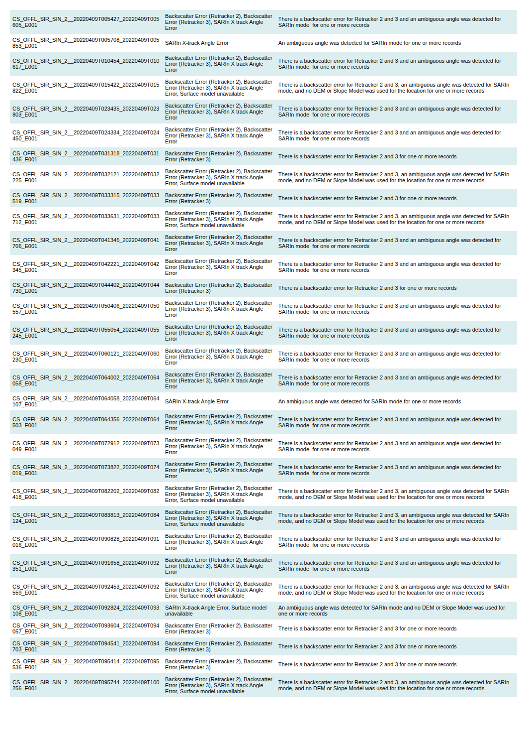| CS_OFFL_SIR_SIN_2__20220409T005427_20220409T005605_E001 | Backscatter Error (Retracker 2), Backscatter Error (Retracker 3), SARIn X track Angle Error | There is a backscatter error for Retracker 2 and 3 and an ambiguous angle was detected for SARIn mode for one or more records |
| CS_OFFL_SIR_SIN_2__20220409T005708_20220409T005853_E001 | SARIn X-track Angle Error | An ambiguous angle was detected for SARIn mode for one or more records |
| CS_OFFL_SIR_SIN_2__20220409T010454_20220409T010617_E001 | Backscatter Error (Retracker 2), Backscatter Error (Retracker 3), SARIn X track Angle Error | There is a backscatter error for Retracker 2 and 3 and an ambiguous angle was detected for SARIn mode for one or more records |
| CS_OFFL_SIR_SIN_2__20220409T015422_20220409T015822_E001 | Backscatter Error (Retracker 2), Backscatter Error (Retracker 3), SARIn X track Angle Error, Surface model unavailable | There is a backscatter error for Retracker 2 and 3, an ambiguous angle was detected for SARIn mode, and no DEM or Slope Model was used for the location for one or more records |
| CS_OFFL_SIR_SIN_2__20220409T023435_20220409T023803_E001 | Backscatter Error (Retracker 2), Backscatter Error (Retracker 3), SARIn X track Angle Error | There is a backscatter error for Retracker 2 and 3 and an ambiguous angle was detected for SARIn mode for one or more records |
| CS_OFFL_SIR_SIN_2__20220409T024334_20220409T024450_E001 | Backscatter Error (Retracker 2), Backscatter Error (Retracker 3), SARIn X track Angle Error | There is a backscatter error for Retracker 2 and 3 and an ambiguous angle was detected for SARIn mode for one or more records |
| CS_OFFL_SIR_SIN_2__20220409T031318_20220409T031436_E001 | Backscatter Error (Retracker 2), Backscatter Error (Retracker 3) | There is a backscatter error for Retracker 2 and 3 for one or more records |
| CS_OFFL_SIR_SIN_2__20220409T032121_20220409T032225_E001 | Backscatter Error (Retracker 2), Backscatter Error (Retracker 3), SARIn X track Angle Error, Surface model unavailable | There is a backscatter error for Retracker 2 and 3, an ambiguous angle was detected for SARIn mode, and no DEM or Slope Model was used for the location for one or more records |
| CS_OFFL_SIR_SIN_2__20220409T033315_20220409T033519_E001 | Backscatter Error (Retracker 2), Backscatter Error (Retracker 3) | There is a backscatter error for Retracker 2 and 3 for one or more records |
| CS_OFFL_SIR_SIN_2__20220409T033631_20220409T033712_E001 | Backscatter Error (Retracker 2), Backscatter Error (Retracker 3), SARIn X track Angle Error, Surface model unavailable | There is a backscatter error for Retracker 2 and 3, an ambiguous angle was detected for SARIn mode, and no DEM or Slope Model was used for the location for one or more records |
| CS_OFFL_SIR_SIN_2__20220409T041345_20220409T041706_E001 | Backscatter Error (Retracker 2), Backscatter Error (Retracker 3), SARIn X track Angle Error | There is a backscatter error for Retracker 2 and 3 and an ambiguous angle was detected for SARIn mode for one or more records |
| CS_OFFL_SIR_SIN_2__20220409T042221_20220409T042345_E001 | Backscatter Error (Retracker 2), Backscatter Error (Retracker 3), SARIn X track Angle Error | There is a backscatter error for Retracker 2 and 3 and an ambiguous angle was detected for SARIn mode for one or more records |
| CS_OFFL_SIR_SIN_2__20220409T044402_20220409T044730_E001 | Backscatter Error (Retracker 2), Backscatter Error (Retracker 3) | There is a backscatter error for Retracker 2 and 3 for one or more records |
| CS_OFFL_SIR_SIN_2__20220409T050406_20220409T050557_E001 | Backscatter Error (Retracker 2), Backscatter Error (Retracker 3), SARIn X track Angle Error | There is a backscatter error for Retracker 2 and 3 and an ambiguous angle was detected for SARIn mode for one or more records |
| CS_OFFL_SIR_SIN_2__20220409T055054_20220409T055245_E001 | Backscatter Error (Retracker 2), Backscatter Error (Retracker 3), SARIn X track Angle Error | There is a backscatter error for Retracker 2 and 3 and an ambiguous angle was detected for SARIn mode for one or more records |
| CS_OFFL_SIR_SIN_2__20220409T060121_20220409T060230_E001 | Backscatter Error (Retracker 2), Backscatter Error (Retracker 3), SARIn X track Angle Error | There is a backscatter error for Retracker 2 and 3 and an ambiguous angle was detected for SARIn mode for one or more records |
| CS_OFFL_SIR_SIN_2__20220409T064002_20220409T064058_E001 | Backscatter Error (Retracker 2), Backscatter Error (Retracker 3), SARIn X track Angle Error | There is a backscatter error for Retracker 2 and 3 and an ambiguous angle was detected for SARIn mode for one or more records |
| CS_OFFL_SIR_SIN_2__20220409T064058_20220409T064107_E001 | SARIn X-track Angle Error | An ambiguous angle was detected for SARIn mode for one or more records |
| CS_OFFL_SIR_SIN_2__20220409T064356_20220409T064503_E001 | Backscatter Error (Retracker 2), Backscatter Error (Retracker 3), SARIn X track Angle Error | There is a backscatter error for Retracker 2 and 3 and an ambiguous angle was detected for SARIn mode for one or more records |
| CS_OFFL_SIR_SIN_2__20220409T072912_20220409T073049_E001 | Backscatter Error (Retracker 2), Backscatter Error (Retracker 3), SARIn X track Angle Error | There is a backscatter error for Retracker 2 and 3 and an ambiguous angle was detected for SARIn mode for one or more records |
| CS_OFFL_SIR_SIN_2__20220409T073822_20220409T074019_E001 | Backscatter Error (Retracker 2), Backscatter Error (Retracker 3), SARIn X track Angle Error | There is a backscatter error for Retracker 2 and 3 and an ambiguous angle was detected for SARIn mode for one or more records |
| CS_OFFL_SIR_SIN_2__20220409T082202_20220409T082418_E001 | Backscatter Error (Retracker 2), Backscatter Error (Retracker 3), SARIn X track Angle Error, Surface model unavailable | There is a backscatter error for Retracker 2 and 3, an ambiguous angle was detected for SARIn mode, and no DEM or Slope Model was used for the location for one or more records |
| CS_OFFL_SIR_SIN_2__20220409T083813_20220409T084124_E001 | Backscatter Error (Retracker 2), Backscatter Error (Retracker 3), SARIn X track Angle Error, Surface model unavailable | There is a backscatter error for Retracker 2 and 3, an ambiguous angle was detected for SARIn mode, and no DEM or Slope Model was used for the location for one or more records |
| CS_OFFL_SIR_SIN_2__20220409T090828_20220409T091016_E001 | Backscatter Error (Retracker 2), Backscatter Error (Retracker 3), SARIn X track Angle Error | There is a backscatter error for Retracker 2 and 3 and an ambiguous angle was detected for SARIn mode for one or more records |
| CS_OFFL_SIR_SIN_2__20220409T091658_20220409T092351_E001 | Backscatter Error (Retracker 2), Backscatter Error (Retracker 3), SARIn X track Angle Error | There is a backscatter error for Retracker 2 and 3 and an ambiguous angle was detected for SARIn mode for one or more records |
| CS_OFFL_SIR_SIN_2__20220409T092453_20220409T092559_E001 | Backscatter Error (Retracker 2), Backscatter Error (Retracker 3), SARIn X track Angle Error, Surface model unavailable | There is a backscatter error for Retracker 2 and 3, an ambiguous angle was detected for SARIn mode, and no DEM or Slope Model was used for the location for one or more records |
| CS_OFFL_SIR_SIN_2__20220409T092824_20220409T093108_E001 | SARIn X-track Angle Error, Surface model unavailable | An ambiguous angle was detected for SARIn mode and no DEM or Slope Model was used for one or more records |
| CS_OFFL_SIR_SIN_2__20220409T093604_20220409T094057_E001 | Backscatter Error (Retracker 2), Backscatter Error (Retracker 3) | There is a backscatter error for Retracker 2 and 3 for one or more records |
| CS_OFFL_SIR_SIN_2__20220409T094541_20220409T094703_E001 | Backscatter Error (Retracker 2), Backscatter Error (Retracker 3) | There is a backscatter error for Retracker 2 and 3 for one or more records |
| CS_OFFL_SIR_SIN_2__20220409T095414_20220409T095536_E001 | Backscatter Error (Retracker 2), Backscatter Error (Retracker 3) | There is a backscatter error for Retracker 2 and 3 for one or more records |
| CS_OFFL_SIR_SIN_2__20220409T095744_20220409T100256_E001 | Backscatter Error (Retracker 2), Backscatter Error (Retracker 3), SARIn X track Angle Error, Surface model unavailable | There is a backscatter error for Retracker 2 and 3, an ambiguous angle was detected for SARIn mode, and no DEM or Slope Model was used for the location for one or more records |